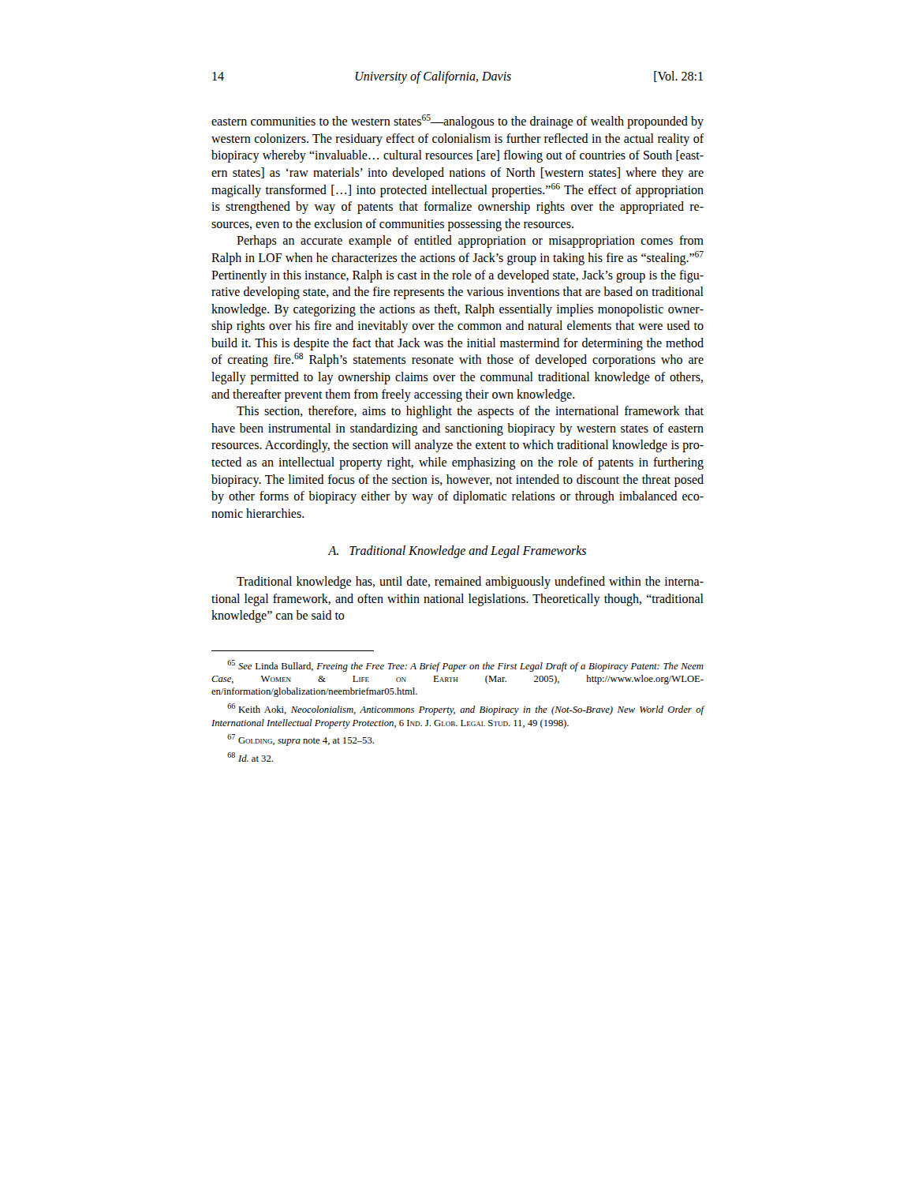14
University of California, Davis
[Vol. 28:1
eastern communities to the western states65—analogous to the drainage of wealth propounded by western colonizers. The residuary effect of colonialism is further reflected in the actual reality of biopiracy whereby “invaluable… cultural resources [are] flowing out of countries of South [eastern states] as ‘raw materials’ into developed nations of North [western states] where they are magically transformed […] into protected intellectual properties.”66 The effect of appropriation is strengthened by way of patents that formalize ownership rights over the appropriated resources, even to the exclusion of communities possessing the resources.
Perhaps an accurate example of entitled appropriation or misappropriation comes from Ralph in LOF when he characterizes the actions of Jack’s group in taking his fire as “stealing.”67 Pertinently in this instance, Ralph is cast in the role of a developed state, Jack’s group is the figurative developing state, and the fire represents the various inventions that are based on traditional knowledge. By categorizing the actions as theft, Ralph essentially implies monopolistic ownership rights over his fire and inevitably over the common and natural elements that were used to build it. This is despite the fact that Jack was the initial mastermind for determining the method of creating fire.68 Ralph’s statements resonate with those of developed corporations who are legally permitted to lay ownership claims over the communal traditional knowledge of others, and thereafter prevent them from freely accessing their own knowledge.
This section, therefore, aims to highlight the aspects of the international framework that have been instrumental in standardizing and sanctioning biopiracy by western states of eastern resources. Accordingly, the section will analyze the extent to which traditional knowledge is protected as an intellectual property right, while emphasizing on the role of patents in furthering biopiracy. The limited focus of the section is, however, not intended to discount the threat posed by other forms of biopiracy either by way of diplomatic relations or through imbalanced economic hierarchies.
A. Traditional Knowledge and Legal Frameworks
Traditional knowledge has, until date, remained ambiguously undefined within the international legal framework, and often within national legislations. Theoretically though, “traditional knowledge” can be said to
65 See Linda Bullard, Freeing the Free Tree: A Brief Paper on the First Legal Draft of a Biopiracy Patent: The Neem Case, Women & Life on Earth (Mar. 2005), http://www.wloe.org/WLOE-en/information/globalization/neembriefmar05.html.
66 Keith Aoki, Neocolonialism, Anticommons Property, and Biopiracy in the (Not-So-Brave) New World Order of International Intellectual Property Protection, 6 Ind. J. Glob. Legal Stud. 11, 49 (1998).
67 Golding, supra note 4, at 152–53.
68 Id. at 32.